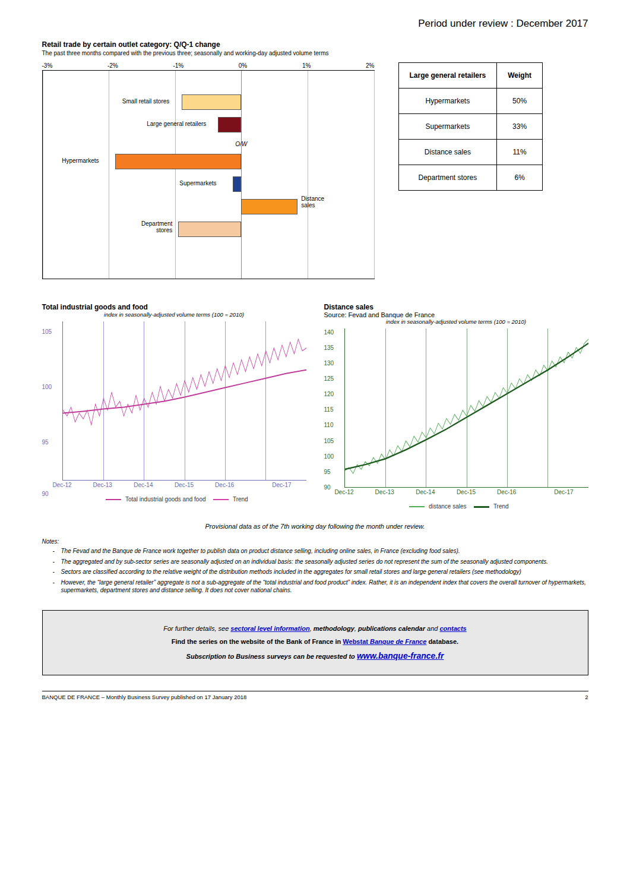Period under review : December 2017
Retail trade by certain outlet category: Q/Q-1 change
The past three months compared with the previous three; seasonally and working-day adjusted volume terms
-3%-2%-1% 0% 1% 2%
Small retail stores
Large general retailers
O/W
Hypermarkets
Supermarkets
Distance sales
Department stores
| Large general retailers | Weight |
| --- | --- |
| Hypermarkets | 50% |
| Supermarkets | 33% |
| Distance sales | 11% |
| Department stores | 6% |
Total industrial goods and food
index in seasonally-adjusted volume terms (100 = 2010)
105
100
95
90
Dec-12 Dec-13 Dec-14 Dec-15 Dec-16 Dec-17
Total industrial goods and food Trend
Distance sales
Source: Fevad and Banque de France
index in seasonally-adjusted volume terms (100 = 2010)
140
135
130
125
120
115
110
105
100
95
90
Dec-12 Dec-13 Dec-14 Dec-15 Dec-16 Dec-17
distance sales Trend
Provisional data as of the 7th working day following the month under review.
Notes:
The Fevad and the Banque de France work together to publish data on product distance selling, including online sales, in France (excluding food sales).
The aggregated and by sub-sector series are seasonally adjusted on an individual basis: the seasonally adjusted series do not represent the sum of the seasonally adjusted components.
Sectors are classified according to the relative weight of the distribution methods included in the aggregates for small retail stores and large general retailers (see methodology)
However, the “large general retailer” aggregate is not a sub-aggregate of the “total industrial and food product” index. Rather, it is an independent index that covers the overall turnover of hypermarkets, supermarkets, department stores and distance selling. It does not cover national chains.
For further details, see sectoral level information, methodology, publications calendar and contacts
Find the series on the website of the Bank of France in Webstat Banque de France database.
Subscription to Business surveys can be requested to www.banque-france.fr
BANQUE DE FRANCE – Monthly Business Survey published on 17 January 2018 2